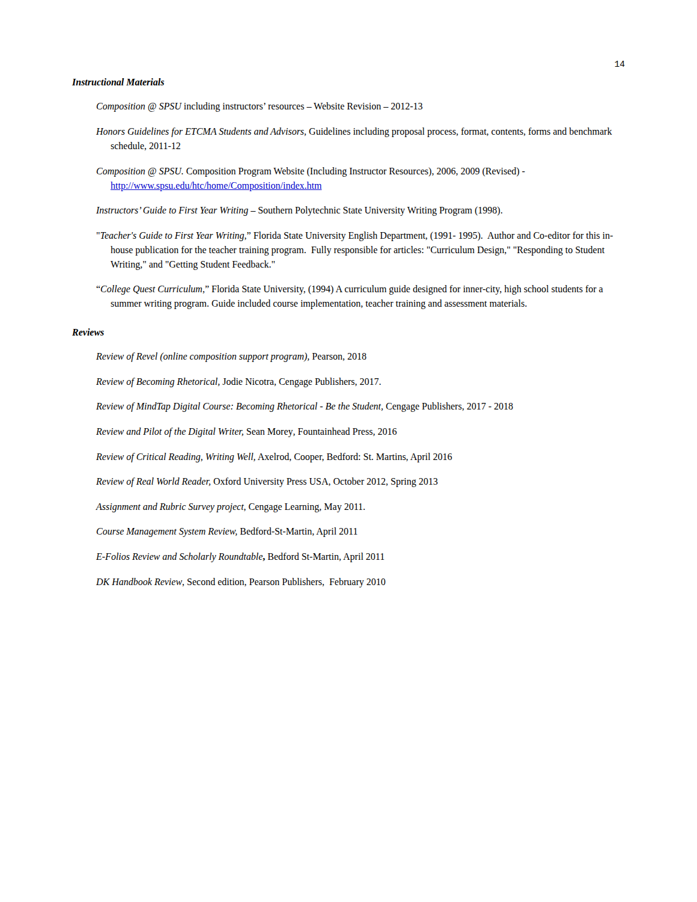14
Instructional Materials
Composition @ SPSU including instructors’ resources – Website Revision – 2012-13
Honors Guidelines for ETCMA Students and Advisors, Guidelines including proposal process, format, contents, forms and benchmark schedule, 2011-12
Composition @ SPSU. Composition Program Website (Including Instructor Resources), 2006, 2009 (Revised) - http://www.spsu.edu/htc/home/Composition/index.htm
Instructors’ Guide to First Year Writing – Southern Polytechnic State University Writing Program (1998).
"Teacher's Guide to First Year Writing,” Florida State University English Department, (1991- 1995). Author and Co-editor for this in-house publication for the teacher training program. Fully responsible for articles: "Curriculum Design," "Responding to Student Writing," and "Getting Student Feedback."
“College Quest Curriculum,” Florida State University, (1994) A curriculum guide designed for inner-city, high school students for a summer writing program. Guide included course implementation, teacher training and assessment materials.
Reviews
Review of Revel (online composition support program), Pearson, 2018
Review of Becoming Rhetorical, Jodie Nicotra, Cengage Publishers, 2017.
Review of MindTap Digital Course: Becoming Rhetorical - Be the Student, Cengage Publishers, 2017 - 2018
Review and Pilot of the Digital Writer, Sean Morey, Fountainhead Press, 2016
Review of Critical Reading, Writing Well, Axelrod, Cooper, Bedford: St. Martins, April 2016
Review of Real World Reader, Oxford University Press USA, October 2012, Spring 2013
Assignment and Rubric Survey project, Cengage Learning, May 2011.
Course Management System Review, Bedford-St-Martin, April 2011
E-Folios Review and Scholarly Roundtable, Bedford St-Martin, April 2011
DK Handbook Review, Second edition, Pearson Publishers, February 2010